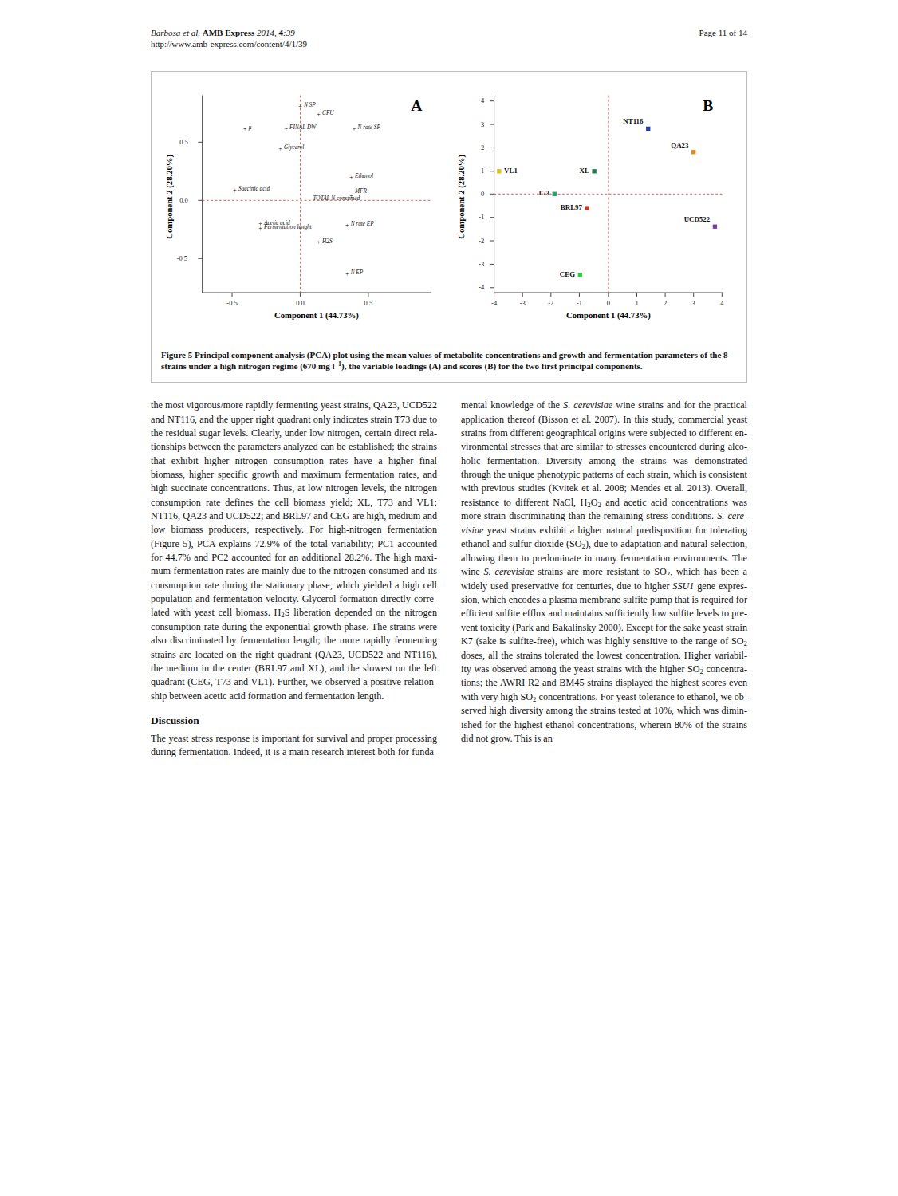Barbosa et al. AMB Express 2014, 4:39
http://www.amb-express.com/content/4/1/39
Page 11 of 14
0.5 0.0 -0.5 -0.5 0.0 0.5 Component 1 (44.73%) Component 2 (28.20%) A + N SP + CFU + µ + FINAL DW + N rate SP + Glycerol + Ethanol + Succinic acid + MFR TOTAL N consumed + Fermentation lenght + Acetic acid + N rate EP + H2S + N EP
4 3 2 1 0 -1 -2 -3 -4 -4 -3 -2 -1 0 1 2 3 4 Component 1 (44.73%) Component 2 (28.20%) B NT116 QA23 VL1 XL T73 BRL97 UCD522 CEG
Figure 5 Principal component analysis (PCA) plot using the mean values of metabolite concentrations and growth and fermentation parameters of the 8 strains under a high nitrogen regime (670 mg l−1), the variable loadings (A) and scores (B) for the two first principal components.
the most vigorous/more rapidly fermenting yeast strains, QA23, UCD522 and NT116, and the upper right quadrant only indicates strain T73 due to the residual sugar levels. Clearly, under low nitrogen, certain direct relationships between the parameters analyzed can be established; the strains that exhibit higher nitrogen consumption rates have a higher final biomass, higher specific growth and maximum fermentation rates, and high succinate concentrations. Thus, at low nitrogen levels, the nitrogen consumption rate defines the cell biomass yield; XL, T73 and VL1; NT116, QA23 and UCD522; and BRL97 and CEG are high, medium and low biomass producers, respectively. For high-nitrogen fermentation (Figure 5), PCA explains 72.9% of the total variability; PC1 accounted for 44.7% and PC2 accounted for an additional 28.2%. The high maximum fermentation rates are mainly due to the nitrogen consumed and its consumption rate during the stationary phase, which yielded a high cell population and fermentation velocity. Glycerol formation directly correlated with yeast cell biomass. H2S liberation depended on the nitrogen consumption rate during the exponential growth phase. The strains were also discriminated by fermentation length; the more rapidly fermenting strains are located on the right quadrant (QA23, UCD522 and NT116), the medium in the center (BRL97 and XL), and the slowest on the left quadrant (CEG, T73 and VL1). Further, we observed a positive relationship between acetic acid formation and fermentation length.
Discussion
The yeast stress response is important for survival and proper processing during fermentation. Indeed, it is a main research interest both for fundamental knowledge of the S. cerevisiae wine strains and for the practical application thereof (Bisson et al. 2007). In this study, commercial yeast strains from different geographical origins were subjected to different environmental stresses that are similar to stresses encountered during alcoholic fermentation. Diversity among the strains was demonstrated through the unique phenotypic patterns of each strain, which is consistent with previous studies (Kvitek et al. 2008; Mendes et al. 2013). Overall, resistance to different NaCl, H2O2 and acetic acid concentrations was more strain-discriminating than the remaining stress conditions. S. cerevisiae yeast strains exhibit a higher natural predisposition for tolerating ethanol and sulfur dioxide (SO2), due to adaptation and natural selection, allowing them to predominate in many fermentation environments. The wine S. cerevisiae strains are more resistant to SO2, which has been a widely used preservative for centuries, due to higher SSU1 gene expression, which encodes a plasma membrane sulfite pump that is required for efficient sulfite efflux and maintains sufficiently low sulfite levels to prevent toxicity (Park and Bakalinsky 2000). Except for the sake yeast strain K7 (sake is sulfite-free), which was highly sensitive to the range of SO2 doses, all the strains tolerated the lowest concentration. Higher variability was observed among the yeast strains with the higher SO2 concentrations; the AWRI R2 and BM45 strains displayed the highest scores even with very high SO2 concentrations. For yeast tolerance to ethanol, we observed high diversity among the strains tested at 10%, which was diminished for the highest ethanol concentrations, wherein 80% of the strains did not grow. This is an